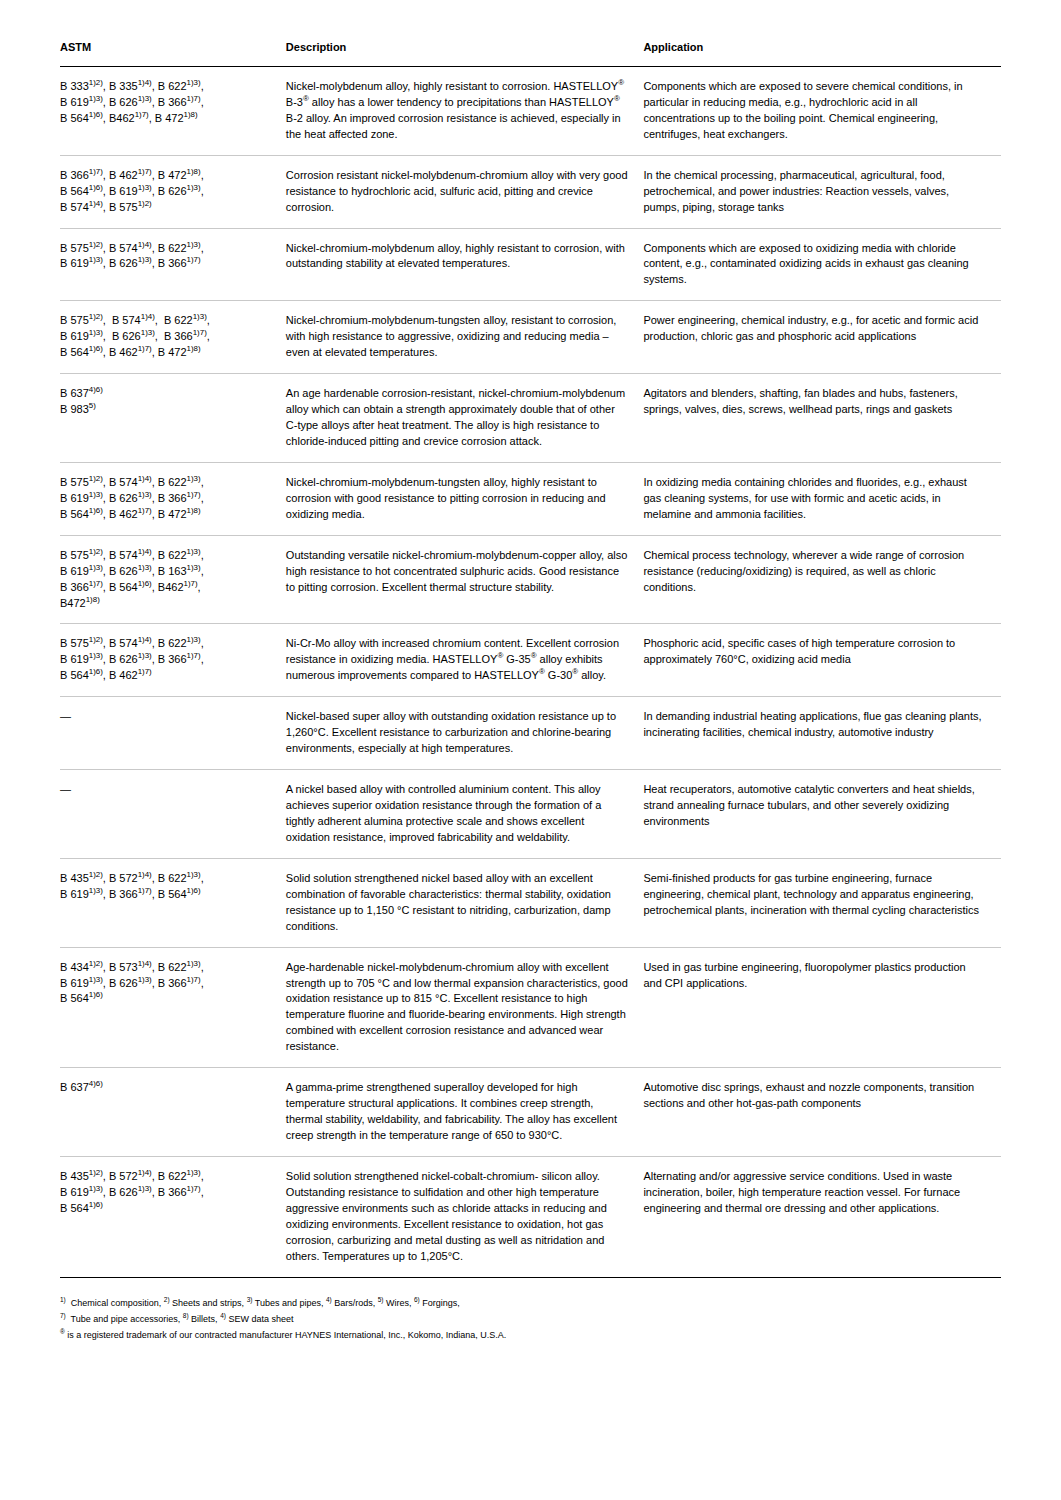| ASTM | Description | Application |
| --- | --- | --- |
| B 333 1)2) , B 335 1)4) , B 622 1)3) , B 619 1)3) , B 626 1)3) , B 366 1)7) , B 564 1)6) , B462 1)7) , B 472 1)8) | Nickel-molybdenum alloy, highly resistant to corrosion. HASTELLOY ® B-3 ® alloy has a lower tendency to precipitations than HASTELLOY ® B-2 alloy. An improved corrosion resistance is achieved, especially in the heat affected zone. | Components which are exposed to severe chemical conditions, in particular in reducing media, e.g., hydrochloric acid in all concentrations up to the boiling point. Chemical engineering, centrifuges, heat exchangers. |
| B 366 1)7) , B 462 1)7) , B 472 1)8) , B 564 1)6) , B 619 1)3) , B 626 1)3) , B 574 1)4) , B 575 1)2) | Corrosion resistant nickel-molybdenum-chromium alloy with very good resistance to hydrochloric acid, sulfuric acid, pitting and crevice corrosion. | In the chemical processing, pharmaceutical, agricultural, food, petrochemical, and power industries: Reaction vessels, valves, pumps, piping, storage tanks |
| B 575 1)2) , B 574 1)4) , B 622 1)3) , B 619 1)3) , B 626 1)3) , B 366 1)7) | Nickel-chromium-molybdenum alloy, highly resistant to corrosion, with outstanding stability at elevated temperatures. | Components which are exposed to oxidizing media with chloride content, e.g., contaminated oxidizing acids in exhaust gas cleaning systems. |
| B 575 1)2) , B 574 1)4) , B 622 1)3) , B 619 1)3) , B 626 1)3) , B 366 1)7) , B 564 1)6) , B 462 1)7) , B 472 1)8) | Nickel-chromium-molybdenum-tungsten alloy, resistant to corrosion, with high resistance to aggressive, oxidizing and reducing media – even at elevated temperatures. | Power engineering, chemical industry, e.g., for acetic and formic acid production, chloric gas and phosphoric acid applications |
| B 637 4)6) B 983 5) | An age hardenable corrosion-resistant, nickel-chromium-molybdenum alloy which can obtain a strength approximately double that of other C-type alloys after heat treatment. The alloy is high resistance to chloride-induced pitting and crevice corrosion attack. | Agitators and blenders, shafting, fan blades and hubs, fasteners, springs, valves, dies, screws, wellhead parts, rings and gaskets |
| B 575 1)2) , B 574 1)4) , B 622 1)3) , B 619 1)3) , B 626 1)3) , B 366 1)7) , B 564 1)6) , B 462 1)7) , B 472 1)8) | Nickel-chromium-molybdenum-tungsten alloy, highly resistant to corrosion with good resistance to pitting corrosion in reducing and oxidizing media. | In oxidizing media containing chlorides and fluorides, e.g., exhaust gas cleaning systems, for use with formic and acetic acids, in melamine and ammonia facilities. |
| B 575 1)2) , B 574 1)4) , B 622 1)3) , B 619 1)3) , B 626 1)3) , B 163 1)3) , B 366 1)7) , B 564 1)6) , B462 1)7) , B472 1)8) | Outstanding versatile nickel-chromium-molybdenum-copper alloy, also high resistance to hot concentrated sulphuric acids. Good resistance to pitting corrosion. Excellent thermal structure stability. | Chemical process technology, wherever a wide range of corrosion resistance (reducing/oxidizing) is required, as well as chloric conditions. |
| B 575 1)2) , B 574 1)4) , B 622 1)3) , B 619 1)3) , B 626 1)3) , B 366 1)7) , B 564 1)6) , B 462 1)7) | Ni-Cr-Mo alloy with increased chromium content. Excellent corrosion resistance in oxidizing media. HASTELLOY ® G-35 ® alloy exhibits numerous improvements compared to HASTELLOY ® G-30 ® alloy. | Phosphoric acid, specific cases of high temperature corrosion to approximately 760°C, oxidizing acid media |
| — | Nickel-based super alloy with outstanding oxidation resistance up to 1,260°C. Excellent resistance to carburization and chlorine-bearing environments, especially at high temperatures. | In demanding industrial heating applications, flue gas cleaning plants, incinerating facilities, chemical industry, automotive industry |
| — | A nickel based alloy with controlled aluminium content. This alloy achieves superior oxidation resistance through the formation of a tightly adherent alumina protective scale and shows excellent oxidation resistance, improved fabricability and weldability. | Heat recuperators, automotive catalytic converters and heat shields, strand annealing furnace tubulars, and other severely oxidizing environments |
| B 435 1)2) , B 572 1)4) , B 622 1)3) , B 619 1)3) , B 366 1)7) , B 564 1)6) | Solid solution strengthened nickel based alloy with an excellent combination of favorable characteristics: thermal stability, oxidation resistance up to 1,150 °C resistant to nitriding, carburization, damp conditions. | Semi-finished products for gas turbine engineering, furnace engineering, chemical plant, technology and apparatus engineering, petrochemical plants, incineration with thermal cycling characteristics |
| B 434 1)2) , B 573 1)4) , B 622 1)3) , B 619 1)3) , B 626 1)3) , B 366 1)7) , B 564 1)6) | Age-hardenable nickel-molybdenum-chromium alloy with excellent strength up to 705 °C and low thermal expansion characteristics, good oxidation resistance up to 815 °C. Excellent resistance to high temperature fluorine and fluoride-bearing environments. High strength combined with excellent corrosion resistance and advanced wear resistance. | Used in gas turbine engineering, fluoropolymer plastics production and CPI applications. |
| B 637 4)6) | A gamma-prime strengthened superalloy developed for high temperature structural applications. It combines creep strength, thermal stability, weldability, and fabricability. The alloy has excellent creep strength in the temperature range of 650 to 930°C. | Automotive disc springs, exhaust and nozzle components, transition sections and other hot-gas-path components |
| B 435 1)2) , B 572 1)4) , B 622 1)3) , B 619 1)3) , B 626 1)3) , B 366 1)7) , B 564 1)6) | Solid solution strengthened nickel-cobalt-chromium- silicon alloy. Outstanding resistance to sulfidation and other high temperature aggressive environments such as chloride attacks in reducing and oxidizing environments. Excellent resistance to oxidation, hot gas corrosion, carburizing and metal dusting as well as nitridation and others. Temperatures up to 1,205°C. | Alternating and/or aggressive service conditions. Used in waste incineration, boiler, high temperature reaction vessel. For furnace engineering and thermal ore dressing and other applications. |
1) Chemical composition, 2) Sheets and strips, 3) Tubes and pipes, 4) Bars/rods, 5) Wires, 6) Forgings,
7) Tube and pipe accessories, 8) Billets, 4) SEW data sheet
® is a registered trademark of our contracted manufacturer HAYNES International, Inc., Kokomo, Indiana, U.S.A.